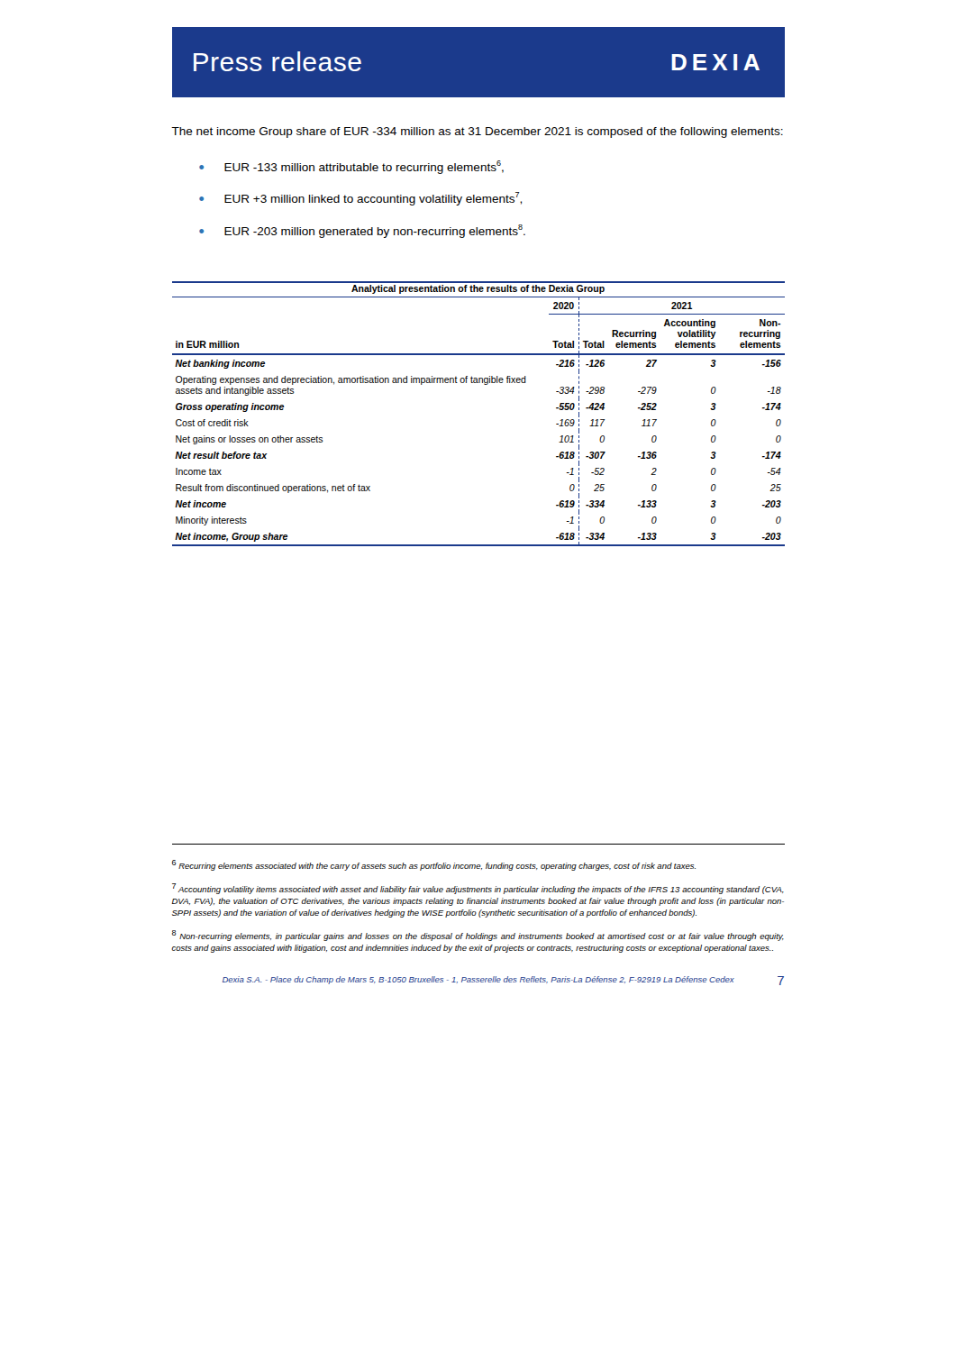Press release
DEXIA
The net income Group share of EUR -334 million as at 31 December 2021 is composed of the following elements:
EUR -133 million attributable to recurring elements6,
EUR +3 million linked to accounting volatility elements7,
EUR -203 million generated by non-recurring elements8.
Analytical presentation of the results of the Dexia Group
| | 2020 | 2021 |
| --- | --- | --- |
| in EUR million | Total | Total | Recurring elements | Accounting volatility elements | Non-recurring elements |
| Net banking income | -216 | -126 | 27 | 3 | -156 |
| Operating expenses and depreciation, amortisation and impairment of tangible fixed assets and intangible assets | -334 | -298 | -279 | 0 | -18 |
| Gross operating income | -550 | -424 | -252 | 3 | -174 |
| Cost of credit risk | -169 | 117 | 117 | 0 | 0 |
| Net gains or losses on other assets | 101 | 0 | 0 | 0 | 0 |
| Net result before tax | -618 | -307 | -136 | 3 | -174 |
| Income tax | -1 | -52 | 2 | 0 | -54 |
| Result from discontinued operations, net of tax | 0 | 25 | 0 | 0 | 25 |
| Net income | -619 | -334 | -133 | 3 | -203 |
| Minority interests | -1 | 0 | 0 | 0 | 0 |
| Net income, Group share | -618 | -334 | -133 | 3 | -203 |
6 Recurring elements associated with the carry of assets such as portfolio income, funding costs, operating charges, cost of risk and taxes.
7 Accounting volatility items associated with asset and liability fair value adjustments in particular including the impacts of the IFRS 13 accounting standard (CVA, DVA, FVA), the valuation of OTC derivatives, the various impacts relating to financial instruments booked at fair value through profit and loss (in particular non-SPPI assets) and the variation of value of derivatives hedging the WISE portfolio (synthetic securitisation of a portfolio of enhanced bonds).
8 Non-recurring elements, in particular gains and losses on the disposal of holdings and instruments booked at amortised cost or at fair value through equity, costs and gains associated with litigation, cost and indemnities induced by the exit of projects or contracts, restructuring costs or exceptional operational taxes..
Dexia S.A. - Place du Champ de Mars 5, B-1050 Bruxelles - 1, Passerelle des Reflets, Paris-La Défense 2, F-92919 La Défense Cedex 7